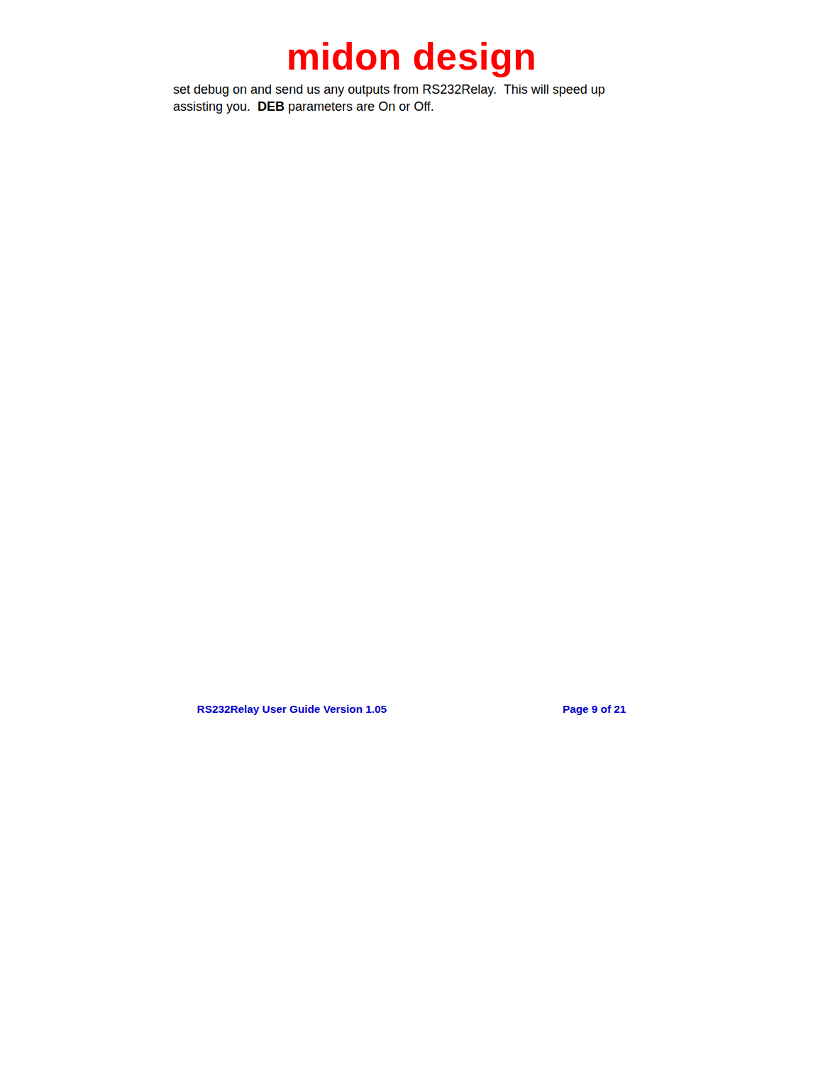midon design
set debug on and send us any outputs from RS232Relay. This will speed up assisting you. DEB parameters are On or Off.
RS232Relay User Guide Version 1.05 Page 9 of 21